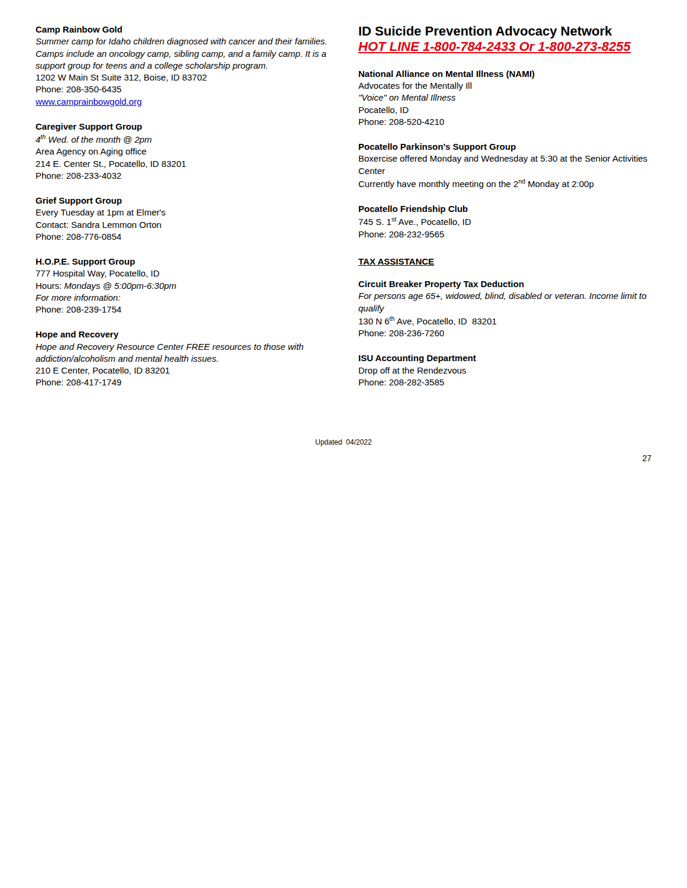Camp Rainbow Gold
Summer camp for Idaho children diagnosed with cancer and their families. Camps include an oncology camp, sibling camp, and a family camp. It is a support group for teens and a college scholarship program.
1202 W Main St Suite 312, Boise, ID 83702
Phone: 208-350-6435
www.camprainbowgold.org
Caregiver Support Group
4th Wed. of the month @ 2pm
Area Agency on Aging office
214 E. Center St., Pocatello, ID 83201
Phone: 208-233-4032
Grief Support Group
Every Tuesday at 1pm at Elmer's
Contact: Sandra Lemmon Orton
Phone: 208-776-0854
H.O.P.E. Support Group
777 Hospital Way, Pocatello, ID
Hours: Mondays @ 5:00pm-6:30pm
For more information:
Phone: 208-239-1754
Hope and Recovery
Hope and Recovery Resource Center FREE resources to those with addiction/alcoholism and mental health issues.
210 E Center, Pocatello, ID 83201
Phone: 208-417-1749
ID Suicide Prevention Advocacy Network
HOT LINE 1-800-784-2433 Or 1-800-273-8255
National Alliance on Mental Illness (NAMI)
Advocates for the Mentally Ill
"Voice" on Mental Illness
Pocatello, ID
Phone: 208-520-4210
Pocatello Parkinson's Support Group
Boxercise offered Monday and Wednesday at 5:30 at the Senior Activities Center
Currently have monthly meeting on the 2nd Monday at 2:00p
Pocatello Friendship Club
745 S. 1st Ave., Pocatello, ID
Phone: 208-232-9565
TAX ASSISTANCE
Circuit Breaker Property Tax Deduction
For persons age 65+, widowed, blind, disabled or veteran. Income limit to qualify
130 N 6th Ave, Pocatello, ID 83201
Phone: 208-236-7260
ISU Accounting Department
Drop off at the Rendezvous
Phone: 208-282-3585
Updated 04/2022
27